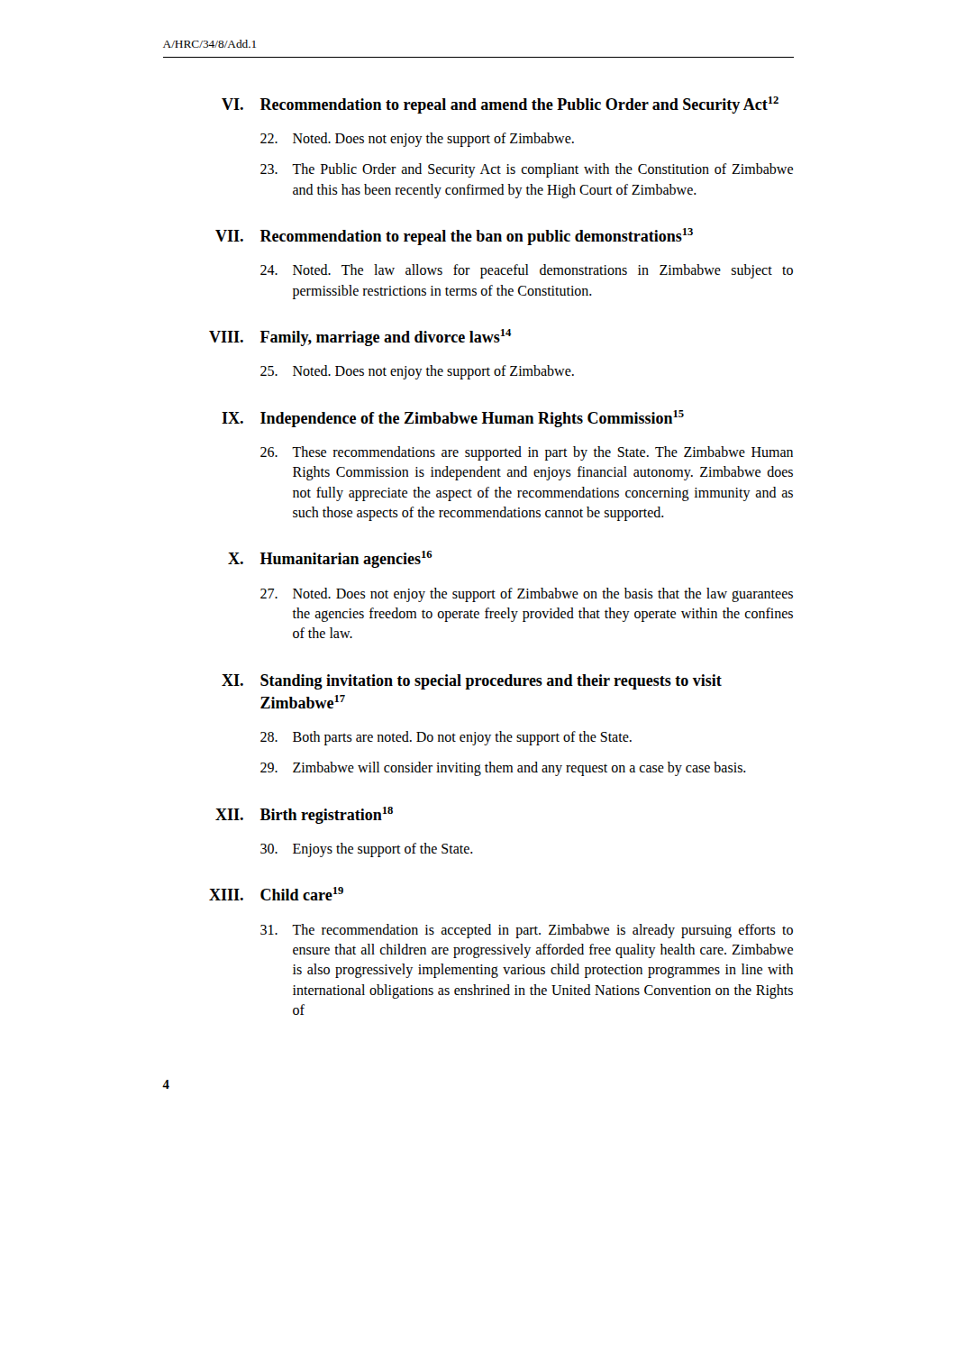A/HRC/34/8/Add.1
VI.
Recommendation to repeal and amend the Public Order and Security Act12
22.
Noted. Does not enjoy the support of Zimbabwe.
23.
The Public Order and Security Act is compliant with the Constitution of Zimbabwe and this has been recently confirmed by the High Court of Zimbabwe.
VII.
Recommendation to repeal the ban on public demonstrations13
24.
Noted. The law allows for peaceful demonstrations in Zimbabwe subject to permissible restrictions in terms of the Constitution.
VIII.
Family, marriage and divorce laws14
25.
Noted. Does not enjoy the support of Zimbabwe.
IX.
Independence of the Zimbabwe Human Rights Commission15
26.
These recommendations are supported in part by the State. The Zimbabwe Human Rights Commission is independent and enjoys financial autonomy. Zimbabwe does not fully appreciate the aspect of the recommendations concerning immunity and as such those aspects of the recommendations cannot be supported.
X.
Humanitarian agencies16
27.
Noted. Does not enjoy the support of Zimbabwe on the basis that the law guarantees the agencies freedom to operate freely provided that they operate within the confines of the law.
XI.
Standing invitation to special procedures and their requests to visit Zimbabwe17
28.
Both parts are noted. Do not enjoy the support of the State.
29.
Zimbabwe will consider inviting them and any request on a case by case basis.
XII.
Birth registration18
30.
Enjoys the support of the State.
XIII.
Child care19
31.
The recommendation is accepted in part. Zimbabwe is already pursuing efforts to ensure that all children are progressively afforded free quality health care. Zimbabwe is also progressively implementing various child protection programmes in line with international obligations as enshrined in the United Nations Convention on the Rights of
4